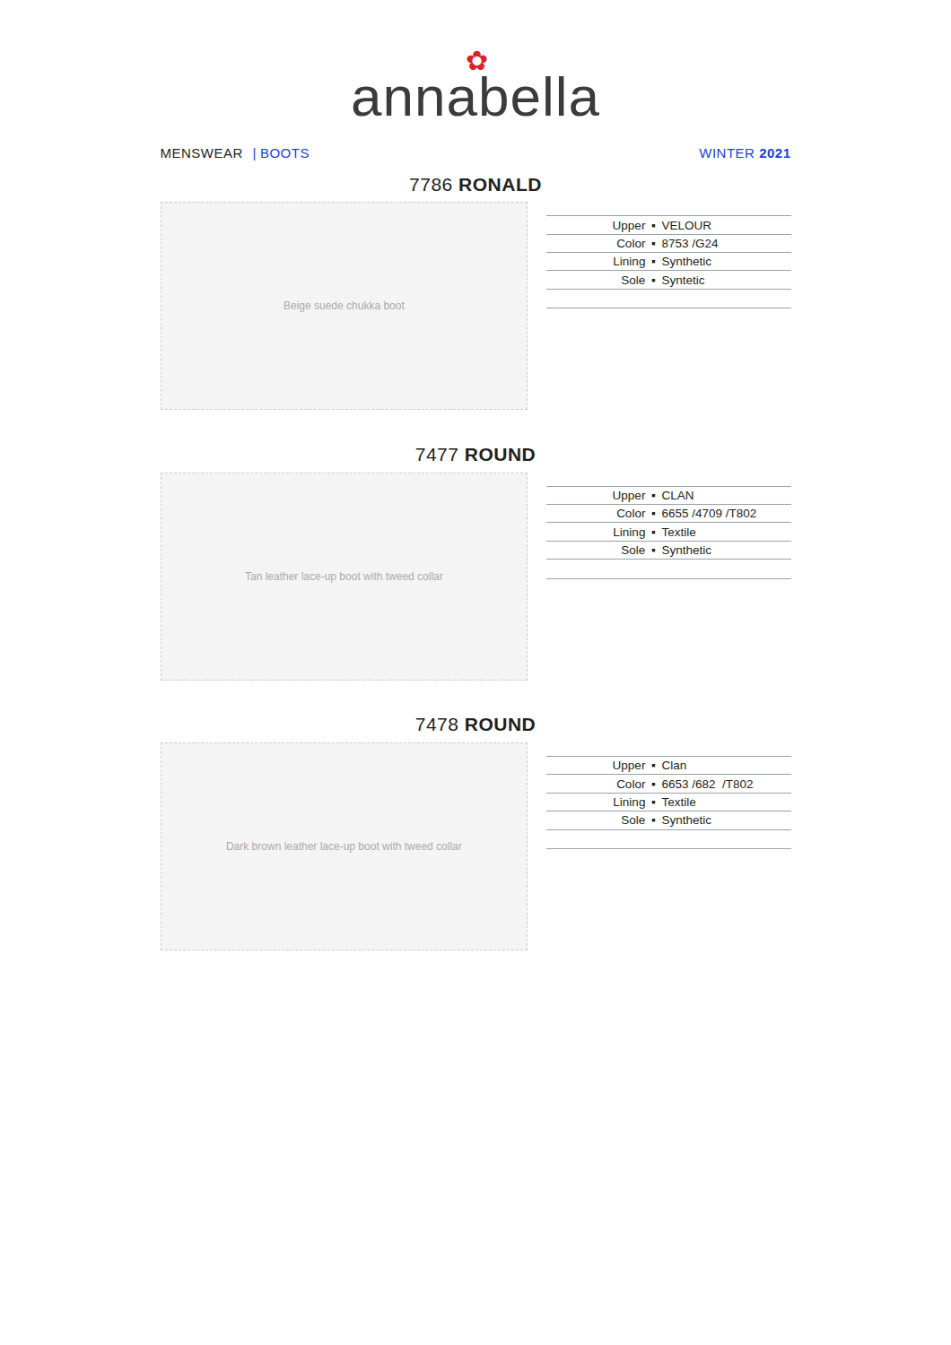✿ annabella
MENSWEAR |BOOTS
WINTER 2021
7786 RONALD
Beige suede chukka boot
| Upper | ▪ | VELOUR |
| Color | ▪ | 8753 /G24 |
| Lining | ▪ | Synthetic |
| Sole | ▪ | Syntetic |
7477 ROUND
Tan leather lace-up boot with tweed collar
| Upper | ▪ | CLAN |
| Color | ▪ | 6655 /4709 /T802 |
| Lining | ▪ | Textile |
| Sole | ▪ | Synthetic |
7478 ROUND
Dark brown leather lace-up boot with tweed collar
| Upper | ▪ | Clan |
| Color | ▪ | 6653 /682 /T802 |
| Lining | ▪ | Textile |
| Sole | ▪ | Synthetic |